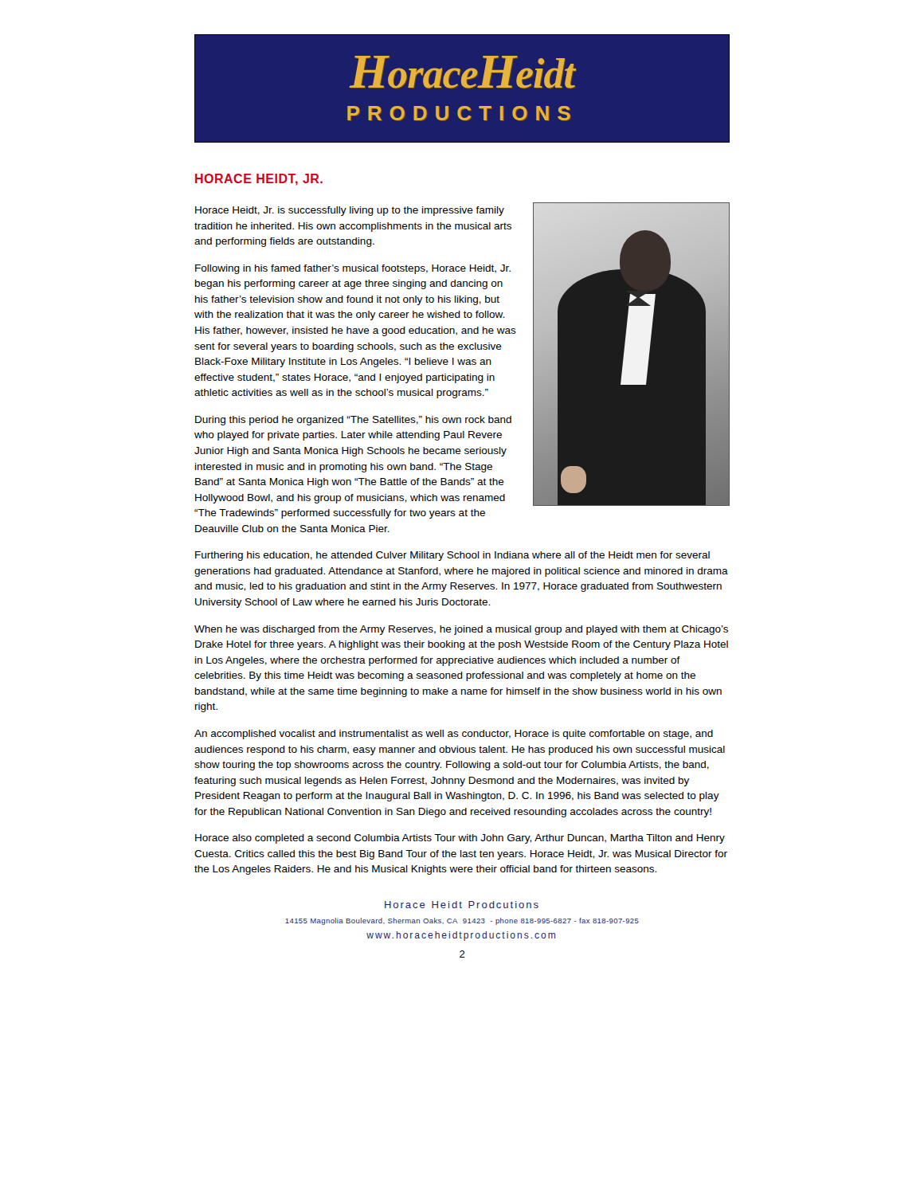HoraceHeidt
PRODUCTIONS
HORACE HEIDT, JR.
Horace Heidt, Jr. is successfully living up to the impressive family tradition he inherited. His own accomplishments in the musical arts and performing fields are outstanding.
Following in his famed father’s musical footsteps, Horace Heidt, Jr. began his performing career at age three singing and dancing on his father’s television show and found it not only to his liking, but with the realization that it was the only career he wished to follow. His father, however, insisted he have a good education, and he was sent for several years to boarding schools, such as the exclusive Black-Foxe Military Institute in Los Angeles. “I believe I was an effective student,” states Horace, “and I enjoyed participating in athletic activities as well as in the school’s musical programs.”
During this period he organized “The Satellites,” his own rock band who played for private parties. Later while attending Paul Revere Junior High and Santa Monica High Schools he became seriously interested in music and in promoting his own band. “The Stage Band” at Santa Monica High won “The Battle of the Bands” at the Hollywood Bowl, and his group of musicians, which was renamed “The Tradewinds” performed successfully for two years at the Deauville Club on the Santa Monica Pier.
Furthering his education, he attended Culver Military School in Indiana where all of the Heidt men for several generations had graduated. Attendance at Stanford, where he majored in political science and minored in drama and music, led to his graduation and stint in the Army Reserves. In 1977, Horace graduated from Southwestern University School of Law where he earned his Juris Doctorate.
When he was discharged from the Army Reserves, he joined a musical group and played with them at Chicago’s Drake Hotel for three years. A highlight was their booking at the posh Westside Room of the Century Plaza Hotel in Los Angeles, where the orchestra performed for appreciative audiences which included a number of celebrities. By this time Heidt was becoming a seasoned professional and was completely at home on the bandstand, while at the same time beginning to make a name for himself in the show business world in his own right.
An accomplished vocalist and instrumentalist as well as conductor, Horace is quite comfortable on stage, and audiences respond to his charm, easy manner and obvious talent. He has produced his own successful musical show touring the top showrooms across the country. Following a sold-out tour for Columbia Artists, the band, featuring such musical legends as Helen Forrest, Johnny Desmond and the Modernaires, was invited by President Reagan to perform at the Inaugural Ball in Washington, D. C. In 1996, his Band was selected to play for the Republican National Convention in San Diego and received resounding accolades across the country!
Horace also completed a second Columbia Artists Tour with John Gary, Arthur Duncan, Martha Tilton and Henry Cuesta. Critics called this the best Big Band Tour of the last ten years. Horace Heidt, Jr. was Musical Director for the Los Angeles Raiders. He and his Musical Knights were their official band for thirteen seasons.
Horace Heidt Prodcutions
14155 Magnolia Boulevard, Sherman Oaks, CA 91423 - phone 818-995-6827 - fax 818-907-925
www.horaceheidtproductions.com
2